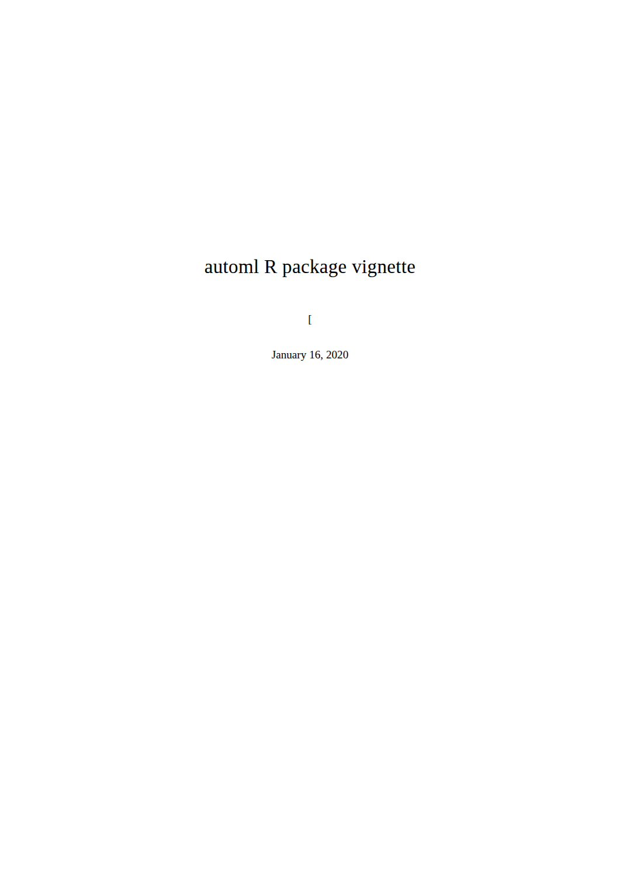automl R package vignette
[
January 16, 2020